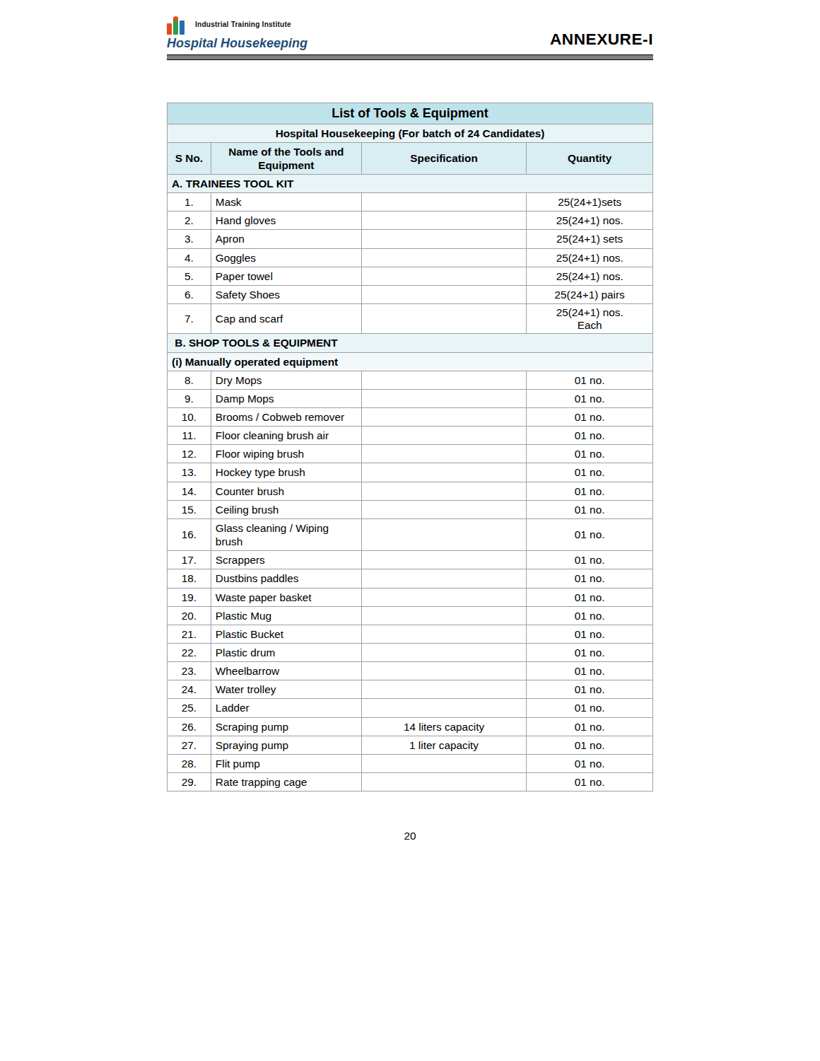Industrial Training Institute
Hospital Housekeeping
ANNEXURE-I
| List of Tools & Equipment |
| --- |
| Hospital Housekeeping (For batch of 24 Candidates) |
| S No. | Name of the Tools and Equipment | Specification | Quantity |
| A. TRAINEES TOOL KIT |
| 1. | Mask | | 25(24+1)sets |
| 2. | Hand gloves | | 25(24+1) nos. |
| 3. | Apron | | 25(24+1) sets |
| 4. | Goggles | | 25(24+1) nos. |
| 5. | Paper towel | | 25(24+1) nos. |
| 6. | Safety Shoes | | 25(24+1) pairs |
| 7. | Cap and scarf | | 25(24+1) nos. Each |
| B. SHOP TOOLS & EQUIPMENT |
| (i) Manually operated equipment |
| 8. | Dry Mops | | 01 no. |
| 9. | Damp Mops | | 01 no. |
| 10. | Brooms / Cobweb remover | | 01 no. |
| 11. | Floor cleaning brush air | | 01 no. |
| 12. | Floor wiping brush | | 01 no. |
| 13. | Hockey type brush | | 01 no. |
| 14. | Counter brush | | 01 no. |
| 15. | Ceiling brush | | 01 no. |
| 16. | Glass cleaning / Wiping brush | | 01 no. |
| 17. | Scrappers | | 01 no. |
| 18. | Dustbins paddles | | 01 no. |
| 19. | Waste paper basket | | 01 no. |
| 20. | Plastic Mug | | 01 no. |
| 21. | Plastic Bucket | | 01 no. |
| 22. | Plastic drum | | 01 no. |
| 23. | Wheelbarrow | | 01 no. |
| 24. | Water trolley | | 01 no. |
| 25. | Ladder | | 01 no. |
| 26. | Scraping pump | 14 liters capacity | 01 no. |
| 27. | Spraying pump | 1 liter capacity | 01 no. |
| 28. | Flit pump | | 01 no. |
| 29. | Rate trapping cage | | 01 no. |
20